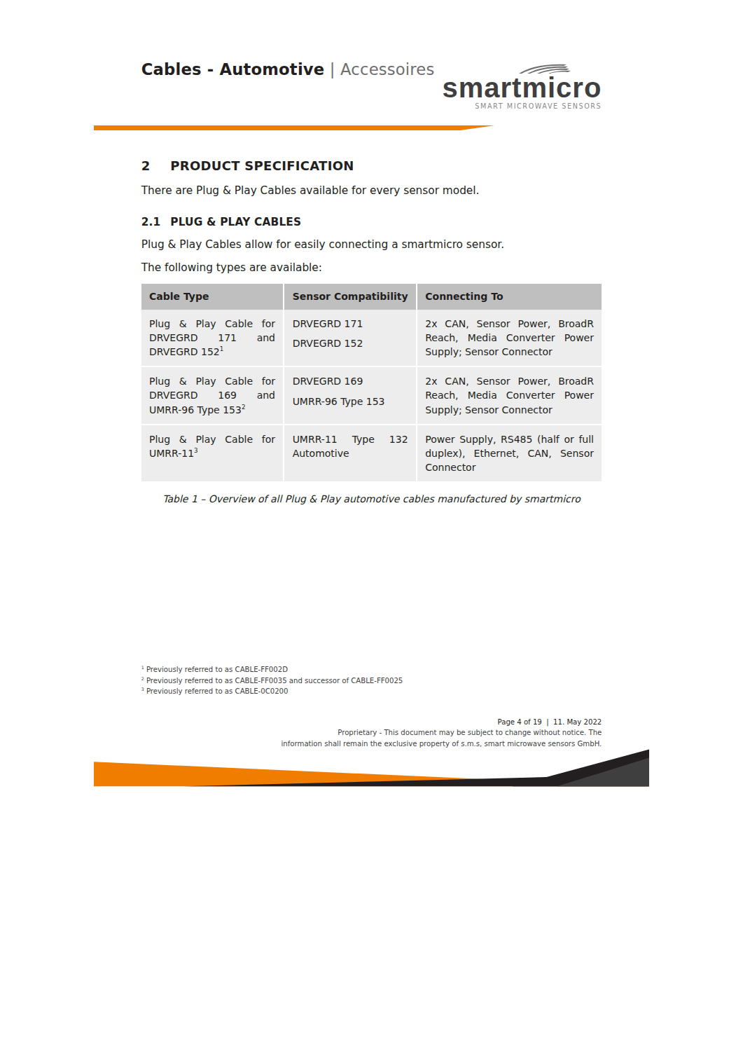Cables - Automotive | Accessoires
smartmicro
Smart Microwave Sensors
2 PRODUCT SPECIFICATION
There are Plug & Play Cables available for every sensor model.
2.1 PLUG & PLAY CABLES
Plug & Play Cables allow for easily connecting a smartmicro sensor.
The following types are available:
| Cable Type | Sensor Compatibility | Connecting To |
| --- | --- | --- |
| Plug & Play Cable for DRVEGRD 171 and DRVEGRD 152 1 | DRVEGRD 171 DRVEGRD 152 | 2x CAN, Sensor Power, BroadR Reach, Media Converter Power Supply; Sensor Connector |
| Plug & Play Cable for DRVEGRD 169 and UMRR-96 Type 153 2 | DRVEGRD 169 UMRR-96 Type 153 | 2x CAN, Sensor Power, BroadR Reach, Media Converter Power Supply; Sensor Connector |
| Plug & Play Cable for UMRR-11 3 | UMRR-11 Type 132 Automotive | Power Supply, RS485 (half or full duplex), Ethernet, CAN, Sensor Connector |
Table 1 – Overview of all Plug & Play automotive cables manufactured by smartmicro
1 Previously referred to as CABLE-FF002D
2 Previously referred to as CABLE-FF0035 and successor of CABLE-FF0025
3 Previously referred to as CABLE-0C0200
Page 4 of 19 | 11. May 2022
Proprietary - This document may be subject to change without notice. The
information shall remain the exclusive property of s.m.s, smart microwave sensors GmbH.